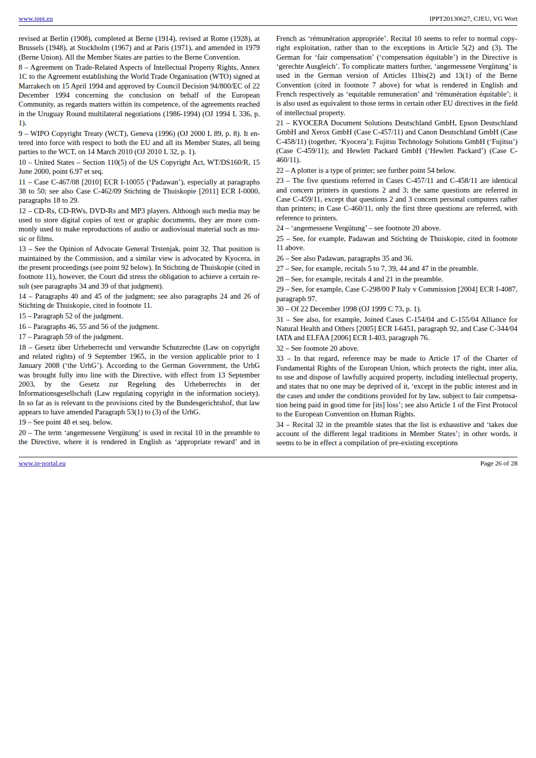www.ippt.eu
IPPT20130627, CJEU, VG Wort
revised at Berlin (1908), completed at Berne (1914), revised at Rome (1928), at Brussels (1948), at Stockholm (1967) and at Paris (1971), and amended in 1979 (Berne Union). All the Member States are parties to the Berne Convention.
8 – Agreement on Trade-Related Aspects of Intellectual Property Rights, Annex 1C to the Agreement establishing the World Trade Organisation (WTO) signed at Marrakech on 15 April 1994 and approved by Council Decision 94/800/EC of 22 December 1994 concerning the conclusion on behalf of the European Community, as regards matters within its competence, of the agreements reached in the Uruguay Round multilateral negotiations (1986-1994) (OJ 1994 L 336, p. 1).
9 – WIPO Copyright Treaty (WCT), Geneva (1996) (OJ 2000 L 89, p. 8). It entered into force with respect to both the EU and all its Member States, all being parties to the WCT, on 14 March 2010 (OJ 2010 L 32, p. 1).
10 – United States – Section 110(5) of the US Copyright Act, WT/DS160/R, 15 June 2000, point 6.97 et seq.
11 – Case C-467/08 [2010] ECR I-10055 (‘Padawan’), especially at paragraphs 38 to 50; see also Case C-462/09 Stichting de Thuiskopie [2011] ECR I-0000, paragraphs 18 to 29.
12 – CD-Rs, CD-RWs, DVD-Rs and MP3 players. Although such media may be used to store digital copies of text or graphic documents, they are more commonly used to make reproductions of audio or audiovisual material such as music or films.
13 – See the Opinion of Advocate General Trstenjak, point 32. That position is maintained by the Commission, and a similar view is advocated by Kyocera, in the present proceedings (see point 92 below). In Stichting de Thuiskopie (cited in footnote 11), however, the Court did stress the obligation to achieve a certain result (see paragraphs 34 and 39 of that judgment).
14 – Paragraphs 40 and 45 of the judgment; see also paragraphs 24 and 26 of Stichting de Thuiskopie, cited in footnote 11.
15 – Paragraph 52 of the judgment.
16 – Paragraphs 46, 55 and 56 of the judgment.
17 – Paragraph 59 of the judgment.
18 – Gesetz über Urheberrecht und verwandte Schutzrechte (Law on copyright and related rights) of 9 September 1965, in the version applicable prior to 1 January 2008 (‘the UrhG’). According to the German Government, the UrhG was brought fully into line with the Directive, with effect from 13 September 2003, by the Gesetz zur Regelung des Urheberrechts in der Informationsgesellschaft (Law regulating copyright in the information society). In so far as is relevant to the provisions cited by the Bundesgerichtshof, that law appears to have amended Paragraph 53(1) to (3) of the UrhG.
19 – See point 48 et seq. below.
20 – The term ‘angemessene Vergütung’ is used in recital 10 in the preamble to the Directive, where it is rendered in English as ‘appropriate reward’ and in French as ‘rémunération appropriée’. Recital 10 seems to refer to normal copyright exploitation, rather than to the exceptions in Article 5(2) and (3). The German for ‘fair compensation’ (‘compensation équitable’) in the Directive is ‘gerechte Ausgleich’. To complicate matters further, ‘angemessene Vergütung’ is used in the German version of Articles 11bis(2) and 13(1) of the Berne Convention (cited in footnote 7 above) for what is rendered in English and French respectively as ‘equitable remuneration’ and ‘rémunération équitable’; it is also used as equivalent to those terms in certain other EU directives in the field of intellectual property.
21 – KYOCERA Document Solutions Deutschland GmbH, Epson Deutschland GmbH and Xerox GmbH (Case C-457/11) and Canon Deutschland GmbH (Case C-458/11) (together, ‘Kyocera’); Fujitsu Technology Solutions GmbH (‘Fujitsu’) (Case C-459/11); and Hewlett Packard GmbH (‘Hewlett Packard’) (Case C-460/11).
22 – A plotter is a type of printer; see further point 54 below.
23 – The five questions referred in Cases C-457/11 and C-458/11 are identical and concern printers in questions 2 and 3; the same questions are referred in Case C-459/11, except that questions 2 and 3 concern personal computers rather than printers; in Case C-460/11, only the first three questions are referred, with reference to printers.
24 – ‘angemessene Vergütung’ – see footnote 20 above.
25 – See, for example, Padawan and Stichting de Thuiskopie, cited in footnote 11 above.
26 – See also Padawan, paragraphs 35 and 36.
27 – See, for example, recitals 5 to 7, 39, 44 and 47 in the preamble.
28 – See, for example, recitals 4 and 21 in the preamble.
29 – See, for example, Case C-298/00 P Italy v Commission [2004] ECR I-4087, paragraph 97.
30 – Of 22 December 1998 (OJ 1999 C 73, p. 1).
31 – See also, for example, Joined Cases C-154/04 and C-155/04 Alliance for Natural Health and Others [2005] ECR I-6451, paragraph 92, and Case C-344/04 IATA and ELFAA [2006] ECR I-403, paragraph 76.
32 – See footnote 20 above.
33 – In that regard, reference may be made to Article 17 of the Charter of Fundamental Rights of the European Union, which protects the right, inter alia, to use and dispose of lawfully acquired property, including intellectual property, and states that no one may be deprived of it, ‘except in the public interest and in the cases and under the conditions provided for by law, subject to fair compensation being paid in good time for [its] loss’; see also Article 1 of the First Protocol to the European Convention on Human Rights.
34 – Recital 32 in the preamble states that the list is exhaustive and ‘takes due account of the different legal traditions in Member States’; in other words, it seems to be in effect a compilation of pre-existing exceptions
www.ip-portal.eu
Page 26 of 28